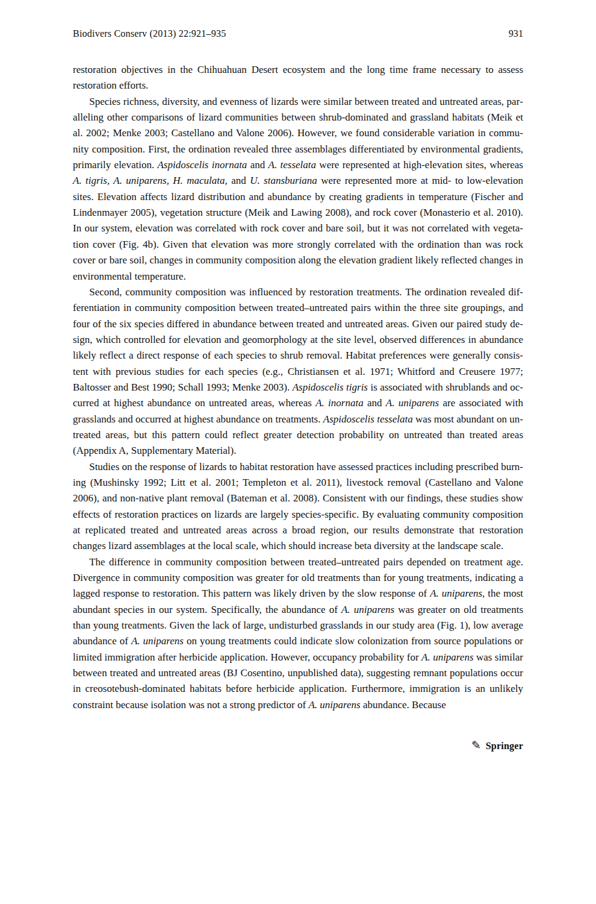Biodivers Conserv (2013) 22:921–935 931
restoration objectives in the Chihuahuan Desert ecosystem and the long time frame necessary to assess restoration efforts.
Species richness, diversity, and evenness of lizards were similar between treated and untreated areas, paralleling other comparisons of lizard communities between shrub-dominated and grassland habitats (Meik et al. 2002; Menke 2003; Castellano and Valone 2006). However, we found considerable variation in community composition. First, the ordination revealed three assemblages differentiated by environmental gradients, primarily elevation. Aspidoscelis inornata and A. tesselata were represented at high-elevation sites, whereas A. tigris, A. uniparens, H. maculata, and U. stansburiana were represented more at mid- to low-elevation sites. Elevation affects lizard distribution and abundance by creating gradients in temperature (Fischer and Lindenmayer 2005), vegetation structure (Meik and Lawing 2008), and rock cover (Monasterio et al. 2010). In our system, elevation was correlated with rock cover and bare soil, but it was not correlated with vegetation cover (Fig. 4b). Given that elevation was more strongly correlated with the ordination than was rock cover or bare soil, changes in community composition along the elevation gradient likely reflected changes in environmental temperature.
Second, community composition was influenced by restoration treatments. The ordination revealed differentiation in community composition between treated–untreated pairs within the three site groupings, and four of the six species differed in abundance between treated and untreated areas. Given our paired study design, which controlled for elevation and geomorphology at the site level, observed differences in abundance likely reflect a direct response of each species to shrub removal. Habitat preferences were generally consistent with previous studies for each species (e.g., Christiansen et al. 1971; Whitford and Creusere 1977; Baltosser and Best 1990; Schall 1993; Menke 2003). Aspidoscelis tigris is associated with shrublands and occurred at highest abundance on untreated areas, whereas A. inornata and A. uniparens are associated with grasslands and occurred at highest abundance on treatments. Aspidoscelis tesselata was most abundant on untreated areas, but this pattern could reflect greater detection probability on untreated than treated areas (Appendix A, Supplementary Material).
Studies on the response of lizards to habitat restoration have assessed practices including prescribed burning (Mushinsky 1992; Litt et al. 2001; Templeton et al. 2011), livestock removal (Castellano and Valone 2006), and non-native plant removal (Bateman et al. 2008). Consistent with our findings, these studies show effects of restoration practices on lizards are largely species-specific. By evaluating community composition at replicated treated and untreated areas across a broad region, our results demonstrate that restoration changes lizard assemblages at the local scale, which should increase beta diversity at the landscape scale.
The difference in community composition between treated–untreated pairs depended on treatment age. Divergence in community composition was greater for old treatments than for young treatments, indicating a lagged response to restoration. This pattern was likely driven by the slow response of A. uniparens, the most abundant species in our system. Specifically, the abundance of A. uniparens was greater on old treatments than young treatments. Given the lack of large, undisturbed grasslands in our study area (Fig. 1), low average abundance of A. uniparens on young treatments could indicate slow colonization from source populations or limited immigration after herbicide application. However, occupancy probability for A. uniparens was similar between treated and untreated areas (BJ Cosentino, unpublished data), suggesting remnant populations occur in creosotebush-dominated habitats before herbicide application. Furthermore, immigration is an unlikely constraint because isolation was not a strong predictor of A. uniparens abundance. Because
✎ Springer